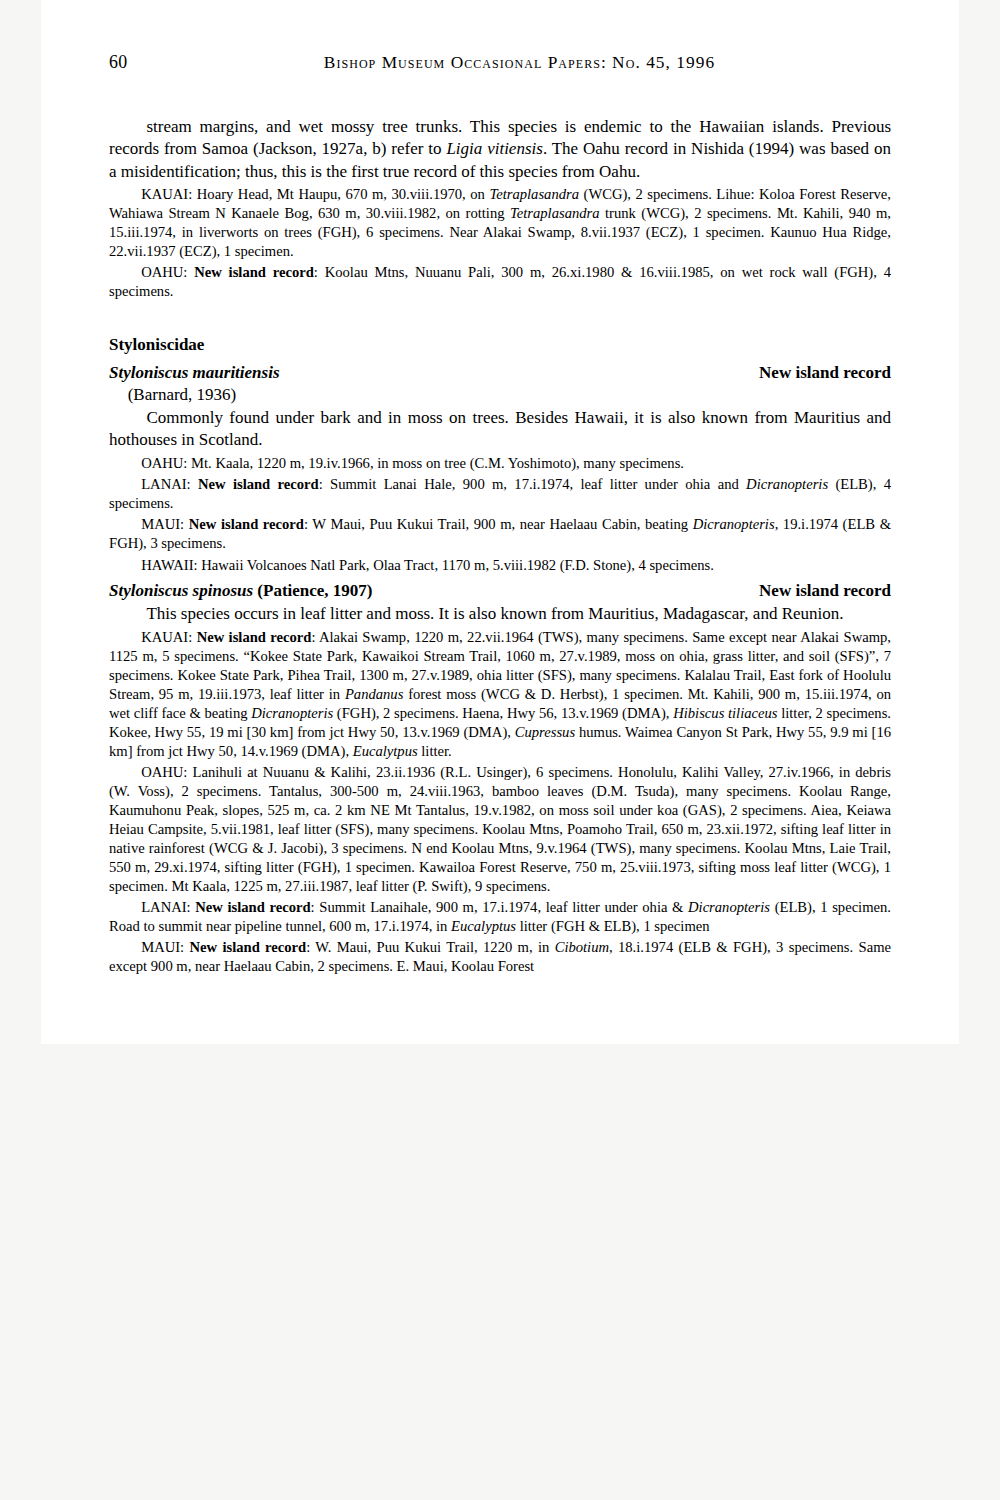60
Bishop Museum Occasional Papers: No. 45, 1996
stream margins, and wet mossy tree trunks. This species is endemic to the Hawaiian islands. Previous records from Samoa (Jackson, 1927a, b) refer to Ligia vitiensis. The Oahu record in Nishida (1994) was based on a misidentification; thus, this is the first true record of this species from Oahu.
KAUAI: Hoary Head, Mt Haupu, 670 m, 30.viii.1970, on Tetraplasandra (WCG), 2 specimens. Lihue: Koloa Forest Reserve, Wahiawa Stream N Kanaele Bog, 630 m, 30.viii.1982, on rotting Tetraplasandra trunk (WCG), 2 specimens. Mt. Kahili, 940 m, 15.iii.1974, in liverworts on trees (FGH), 6 specimens. Near Alakai Swamp, 8.vii.1937 (ECZ), 1 specimen. Kaunuo Hua Ridge, 22.vii.1937 (ECZ), 1 specimen.
OAHU: New island record: Koolau Mtns, Nuuanu Pali, 300 m, 26.xi.1980 & 16.viii.1985, on wet rock wall (FGH), 4 specimens.
Styloniscidae
Styloniscus mauritiensis New island record
(Barnard, 1936)
Commonly found under bark and in moss on trees. Besides Hawaii, it is also known from Mauritius and hothouses in Scotland.
OAHU: Mt. Kaala, 1220 m, 19.iv.1966, in moss on tree (C.M. Yoshimoto), many specimens.
LANAI: New island record: Summit Lanai Hale, 900 m, 17.i.1974, leaf litter under ohia and Dicranopteris (ELB), 4 specimens.
MAUI: New island record: W Maui, Puu Kukui Trail, 900 m, near Haelaau Cabin, beating Dicranopteris, 19.i.1974 (ELB & FGH), 3 specimens.
HAWAII: Hawaii Volcanoes Natl Park, Olaa Tract, 1170 m, 5.viii.1982 (F.D. Stone), 4 specimens.
Styloniscus spinosus (Patience, 1907) New island record
This species occurs in leaf litter and moss. It is also known from Mauritius, Madagascar, and Reunion.
KAUAI: New island record: Alakai Swamp, 1220 m, 22.vii.1964 (TWS), many specimens. Same except near Alakai Swamp, 1125 m, 5 specimens. “Kokee State Park, Kawaikoi Stream Trail, 1060 m, 27.v.1989, moss on ohia, grass litter, and soil (SFS)”, 7 specimens. Kokee State Park, Pihea Trail, 1300 m, 27.v.1989, ohia litter (SFS), many specimens. Kalalau Trail, East fork of Hoolulu Stream, 95 m, 19.iii.1973, leaf litter in Pandanus forest moss (WCG & D. Herbst), 1 specimen. Mt. Kahili, 900 m, 15.iii.1974, on wet cliff face & beating Dicranopteris (FGH), 2 specimens. Haena, Hwy 56, 13.v.1969 (DMA), Hibiscus tiliaceus litter, 2 specimens. Kokee, Hwy 55, 19 mi [30 km] from jct Hwy 50, 13.v.1969 (DMA), Cupressus humus. Waimea Canyon St Park, Hwy 55, 9.9 mi [16 km] from jct Hwy 50, 14.v.1969 (DMA), Eucalytpus litter.
OAHU: Lanihuli at Nuuanu & Kalihi, 23.ii.1936 (R.L. Usinger), 6 specimens. Honolulu, Kalihi Valley, 27.iv.1966, in debris (W. Voss), 2 specimens. Tantalus, 300-500 m, 24.viii.1963, bamboo leaves (D.M. Tsuda), many specimens. Koolau Range, Kaumuhonu Peak, slopes, 525 m, ca. 2 km NE Mt Tantalus, 19.v.1982, on moss soil under koa (GAS), 2 specimens. Aiea, Keiawa Heiau Campsite, 5.vii.1981, leaf litter (SFS), many specimens. Koolau Mtns, Poamoho Trail, 650 m, 23.xii.1972, sifting leaf litter in native rainforest (WCG & J. Jacobi), 3 specimens. N end Koolau Mtns, 9.v.1964 (TWS), many specimens. Koolau Mtns, Laie Trail, 550 m, 29.xi.1974, sifting litter (FGH), 1 specimen. Kawailoa Forest Reserve, 750 m, 25.viii.1973, sifting moss leaf litter (WCG), 1 specimen. Mt Kaala, 1225 m, 27.iii.1987, leaf litter (P. Swift), 9 specimens.
LANAI: New island record: Summit Lanaihale, 900 m, 17.i.1974, leaf litter under ohia & Dicranopteris (ELB), 1 specimen. Road to summit near pipeline tunnel, 600 m, 17.i.1974, in Eucalyptus litter (FGH & ELB), 1 specimen
MAUI: New island record: W. Maui, Puu Kukui Trail, 1220 m, in Cibotium, 18.i.1974 (ELB & FGH), 3 specimens. Same except 900 m, near Haelaau Cabin, 2 specimens. E. Maui, Koolau Forest